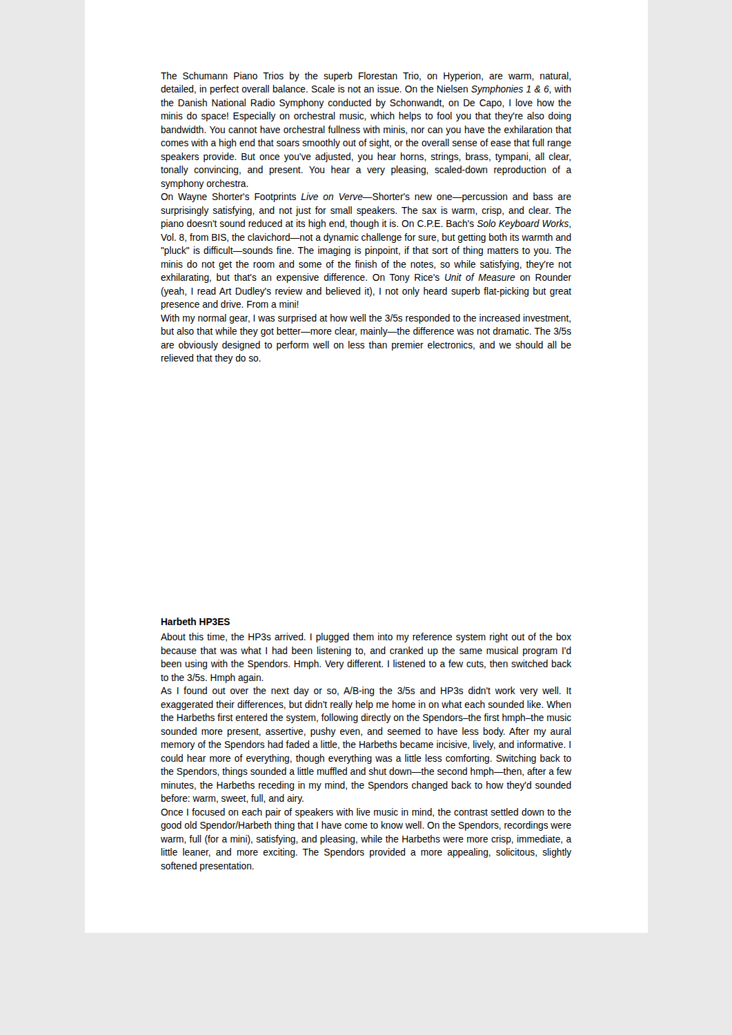The Schumann Piano Trios by the superb Florestan Trio, on Hyperion, are warm, natural, detailed, in perfect overall balance. Scale is not an issue. On the Nielsen Symphonies 1 & 6, with the Danish National Radio Symphony conducted by Schonwandt, on De Capo, I love how the minis do space! Especially on orchestral music, which helps to fool you that they're also doing bandwidth. You cannot have orchestral fullness with minis, nor can you have the exhilaration that comes with a high end that soars smoothly out of sight, or the overall sense of ease that full range speakers provide. But once you've adjusted, you hear horns, strings, brass, tympani, all clear, tonally convincing, and present. You hear a very pleasing, scaled-down reproduction of a symphony orchestra.
On Wayne Shorter's Footprints Live on Verve—Shorter's new one—percussion and bass are surprisingly satisfying, and not just for small speakers. The sax is warm, crisp, and clear. The piano doesn't sound reduced at its high end, though it is. On C.P.E. Bach's Solo Keyboard Works, Vol. 8, from BIS, the clavichord—not a dynamic challenge for sure, but getting both its warmth and "pluck" is difficult—sounds fine. The imaging is pinpoint, if that sort of thing matters to you. The minis do not get the room and some of the finish of the notes, so while satisfying, they're not exhilarating, but that's an expensive difference. On Tony Rice's Unit of Measure on Rounder (yeah, I read Art Dudley's review and believed it), I not only heard superb flat-picking but great presence and drive. From a mini!
With my normal gear, I was surprised at how well the 3/5s responded to the increased investment, but also that while they got better—more clear, mainly—the difference was not dramatic. The 3/5s are obviously designed to perform well on less than premier electronics, and we should all be relieved that they do so.
Harbeth HP3ES
About this time, the HP3s arrived. I plugged them into my reference system right out of the box because that was what I had been listening to, and cranked up the same musical program I'd been using with the Spendors. Hmph. Very different. I listened to a few cuts, then switched back to the 3/5s. Hmph again.
As I found out over the next day or so, A/B-ing the 3/5s and HP3s didn't work very well. It exaggerated their differences, but didn't really help me home in on what each sounded like. When the Harbeths first entered the system, following directly on the Spendors–the first hmph–the music sounded more present, assertive, pushy even, and seemed to have less body. After my aural memory of the Spendors had faded a little, the Harbeths became incisive, lively, and informative. I could hear more of everything, though everything was a little less comforting. Switching back to the Spendors, things sounded a little muffled and shut down—the second hmph—then, after a few minutes, the Harbeths receding in my mind, the Spendors changed back to how they'd sounded before: warm, sweet, full, and airy.
Once I focused on each pair of speakers with live music in mind, the contrast settled down to the good old Spendor/Harbeth thing that I have come to know well. On the Spendors, recordings were warm, full (for a mini), satisfying, and pleasing, while the Harbeths were more crisp, immediate, a little leaner, and more exciting. The Spendors provided a more appealing, solicitous, slightly softened presentation.